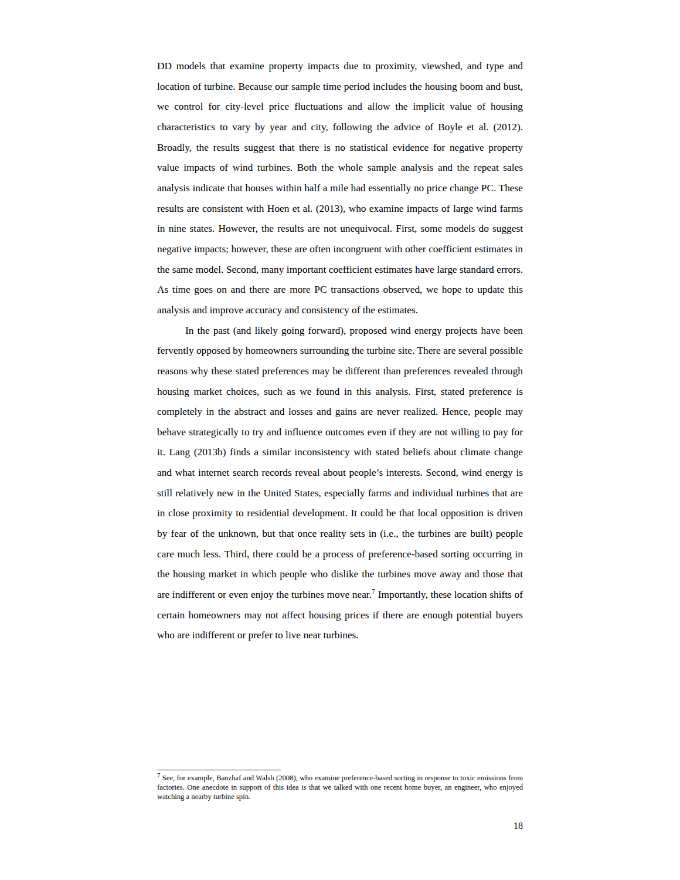DD models that examine property impacts due to proximity, viewshed, and type and location of turbine. Because our sample time period includes the housing boom and bust, we control for city-level price fluctuations and allow the implicit value of housing characteristics to vary by year and city, following the advice of Boyle et al. (2012). Broadly, the results suggest that there is no statistical evidence for negative property value impacts of wind turbines. Both the whole sample analysis and the repeat sales analysis indicate that houses within half a mile had essentially no price change PC. These results are consistent with Hoen et al. (2013), who examine impacts of large wind farms in nine states. However, the results are not unequivocal. First, some models do suggest negative impacts; however, these are often incongruent with other coefficient estimates in the same model. Second, many important coefficient estimates have large standard errors. As time goes on and there are more PC transactions observed, we hope to update this analysis and improve accuracy and consistency of the estimates.
In the past (and likely going forward), proposed wind energy projects have been fervently opposed by homeowners surrounding the turbine site. There are several possible reasons why these stated preferences may be different than preferences revealed through housing market choices, such as we found in this analysis. First, stated preference is completely in the abstract and losses and gains are never realized. Hence, people may behave strategically to try and influence outcomes even if they are not willing to pay for it. Lang (2013b) finds a similar inconsistency with stated beliefs about climate change and what internet search records reveal about people’s interests. Second, wind energy is still relatively new in the United States, especially farms and individual turbines that are in close proximity to residential development. It could be that local opposition is driven by fear of the unknown, but that once reality sets in (i.e., the turbines are built) people care much less. Third, there could be a process of preference-based sorting occurring in the housing market in which people who dislike the turbines move away and those that are indifferent or even enjoy the turbines move near.7 Importantly, these location shifts of certain homeowners may not affect housing prices if there are enough potential buyers who are indifferent or prefer to live near turbines.
7 See, for example, Banzhaf and Walsh (2008), who examine preference-based sorting in response to toxic emissions from factories. One anecdote in support of this idea is that we talked with one recent home buyer, an engineer, who enjoyed watching a nearby turbine spin.
18